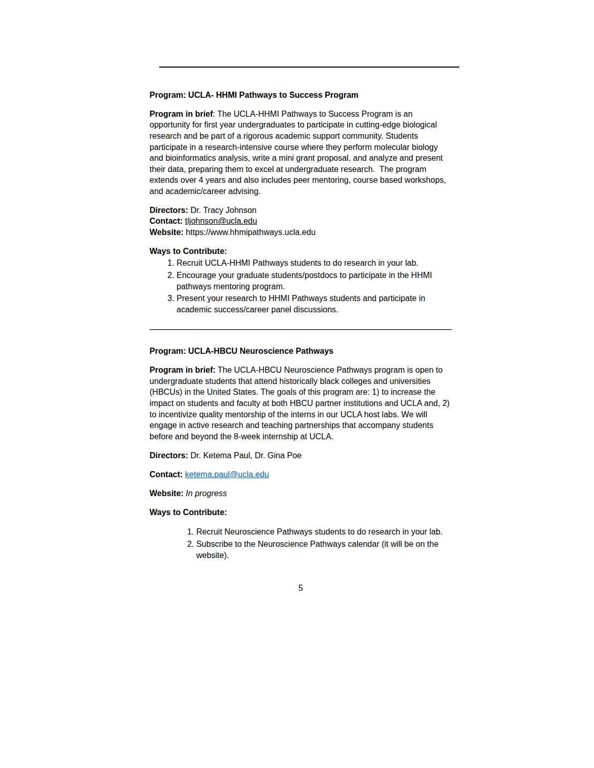Program: UCLA- HHMI Pathways to Success Program
Program in brief: The UCLA-HHMI Pathways to Success Program is an opportunity for first year undergraduates to participate in cutting-edge biological research and be part of a rigorous academic support community. Students participate in a research-intensive course where they perform molecular biology and bioinformatics analysis, write a mini grant proposal, and analyze and present their data, preparing them to excel at undergraduate research. The program extends over 4 years and also includes peer mentoring, course based workshops, and academic/career advising.
Directors: Dr. Tracy Johnson
Contact: tljohnson@ucla.edu
Website: https://www.hhmipathways.ucla.edu
Ways to Contribute:
Recruit UCLA-HHMI Pathways students to do research in your lab.
Encourage your graduate students/postdocs to participate in the HHMI pathways mentoring program.
Present your research to HHMI Pathways students and participate in academic success/career panel discussions.
______________________________________________________________________________
Program: UCLA-HBCU Neuroscience Pathways
Program in brief: The UCLA-HBCU Neuroscience Pathways program is open to undergraduate students that attend historically black colleges and universities (HBCUs) in the United States. The goals of this program are: 1) to increase the impact on students and faculty at both HBCU partner institutions and UCLA and, 2) to incentivize quality mentorship of the interns in our UCLA host labs. We will engage in active research and teaching partnerships that accompany students before and beyond the 8-week internship at UCLA.
Directors: Dr. Ketema Paul, Dr. Gina Poe
Contact: ketema.paul@ucla.edu
Website: In progress
Ways to Contribute:
Recruit Neuroscience Pathways students to do research in your lab.
Subscribe to the Neuroscience Pathways calendar (it will be on the website).
5